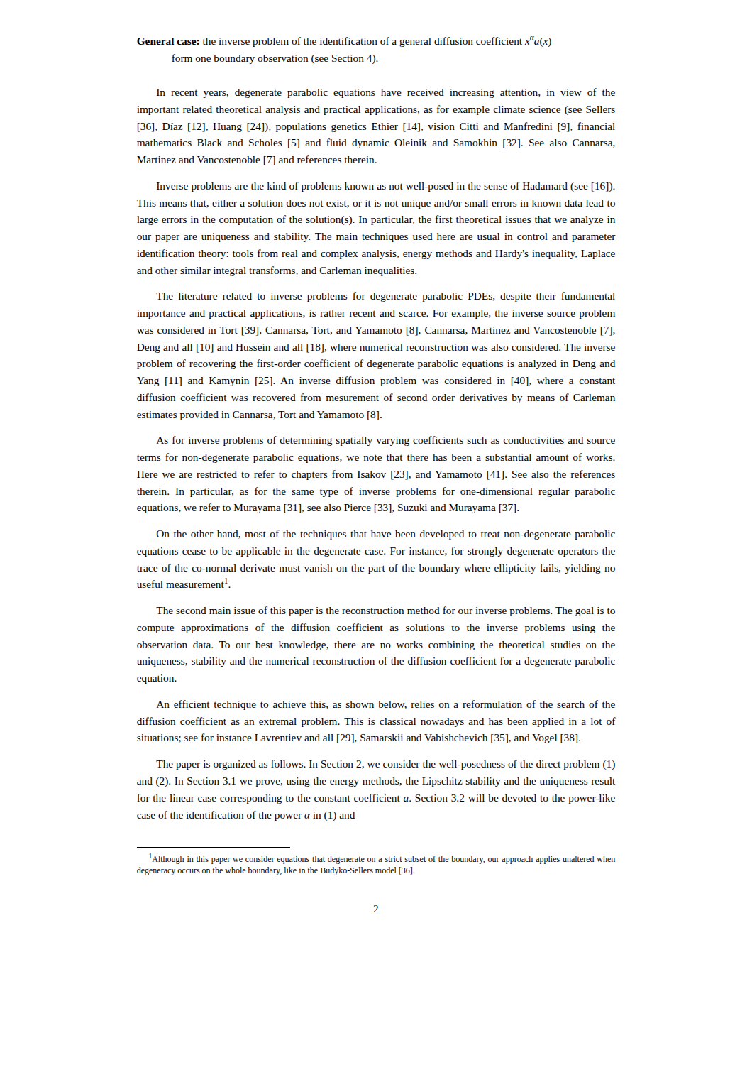General case: the inverse problem of the identification of a general diffusion coefficient xαa(x) form one boundary observation (see Section 4).
In recent years, degenerate parabolic equations have received increasing attention, in view of the important related theoretical analysis and practical applications, as for example climate science (see Sellers [36], Díaz [12], Huang [24]), populations genetics Ethier [14], vision Citti and Manfredini [9], financial mathematics Black and Scholes [5] and fluid dynamic Oleinik and Samokhin [32]. See also Cannarsa, Martinez and Vancostenoble [7] and references therein.
Inverse problems are the kind of problems known as not well-posed in the sense of Hadamard (see [16]). This means that, either a solution does not exist, or it is not unique and/or small errors in known data lead to large errors in the computation of the solution(s). In particular, the first theoretical issues that we analyze in our paper are uniqueness and stability. The main techniques used here are usual in control and parameter identification theory: tools from real and complex analysis, energy methods and Hardy's inequality, Laplace and other similar integral transforms, and Carleman inequalities.
The literature related to inverse problems for degenerate parabolic PDEs, despite their fundamental importance and practical applications, is rather recent and scarce. For example, the inverse source problem was considered in Tort [39], Cannarsa, Tort, and Yamamoto [8], Cannarsa, Martinez and Vancostenoble [7], Deng and all [10] and Hussein and all [18], where numerical reconstruction was also considered. The inverse problem of recovering the first-order coefficient of degenerate parabolic equations is analyzed in Deng and Yang [11] and Kamynin [25]. An inverse diffusion problem was considered in [40], where a constant diffusion coefficient was recovered from mesurement of second order derivatives by means of Carleman estimates provided in Cannarsa, Tort and Yamamoto [8].
As for inverse problems of determining spatially varying coefficients such as conductivities and source terms for non-degenerate parabolic equations, we note that there has been a substantial amount of works. Here we are restricted to refer to chapters from Isakov [23], and Yamamoto [41]. See also the references therein. In particular, as for the same type of inverse problems for one-dimensional regular parabolic equations, we refer to Murayama [31], see also Pierce [33], Suzuki and Murayama [37].
On the other hand, most of the techniques that have been developed to treat non-degenerate parabolic equations cease to be applicable in the degenerate case. For instance, for strongly degenerate operators the trace of the co-normal derivate must vanish on the part of the boundary where ellipticity fails, yielding no useful measurement1.
The second main issue of this paper is the reconstruction method for our inverse problems. The goal is to compute approximations of the diffusion coefficient as solutions to the inverse problems using the observation data. To our best knowledge, there are no works combining the theoretical studies on the uniqueness, stability and the numerical reconstruction of the diffusion coefficient for a degenerate parabolic equation.
An efficient technique to achieve this, as shown below, relies on a reformulation of the search of the diffusion coefficient as an extremal problem. This is classical nowadays and has been applied in a lot of situations; see for instance Lavrentiev and all [29], Samarskii and Vabishchevich [35], and Vogel [38].
The paper is organized as follows. In Section 2, we consider the well-posedness of the direct problem (1) and (2). In Section 3.1 we prove, using the energy methods, the Lipschitz stability and the uniqueness result for the linear case corresponding to the constant coefficient a. Section 3.2 will be devoted to the power-like case of the identification of the power α in (1) and
1Although in this paper we consider equations that degenerate on a strict subset of the boundary, our approach applies unaltered when degeneracy occurs on the whole boundary, like in the Budyko-Sellers model [36].
2